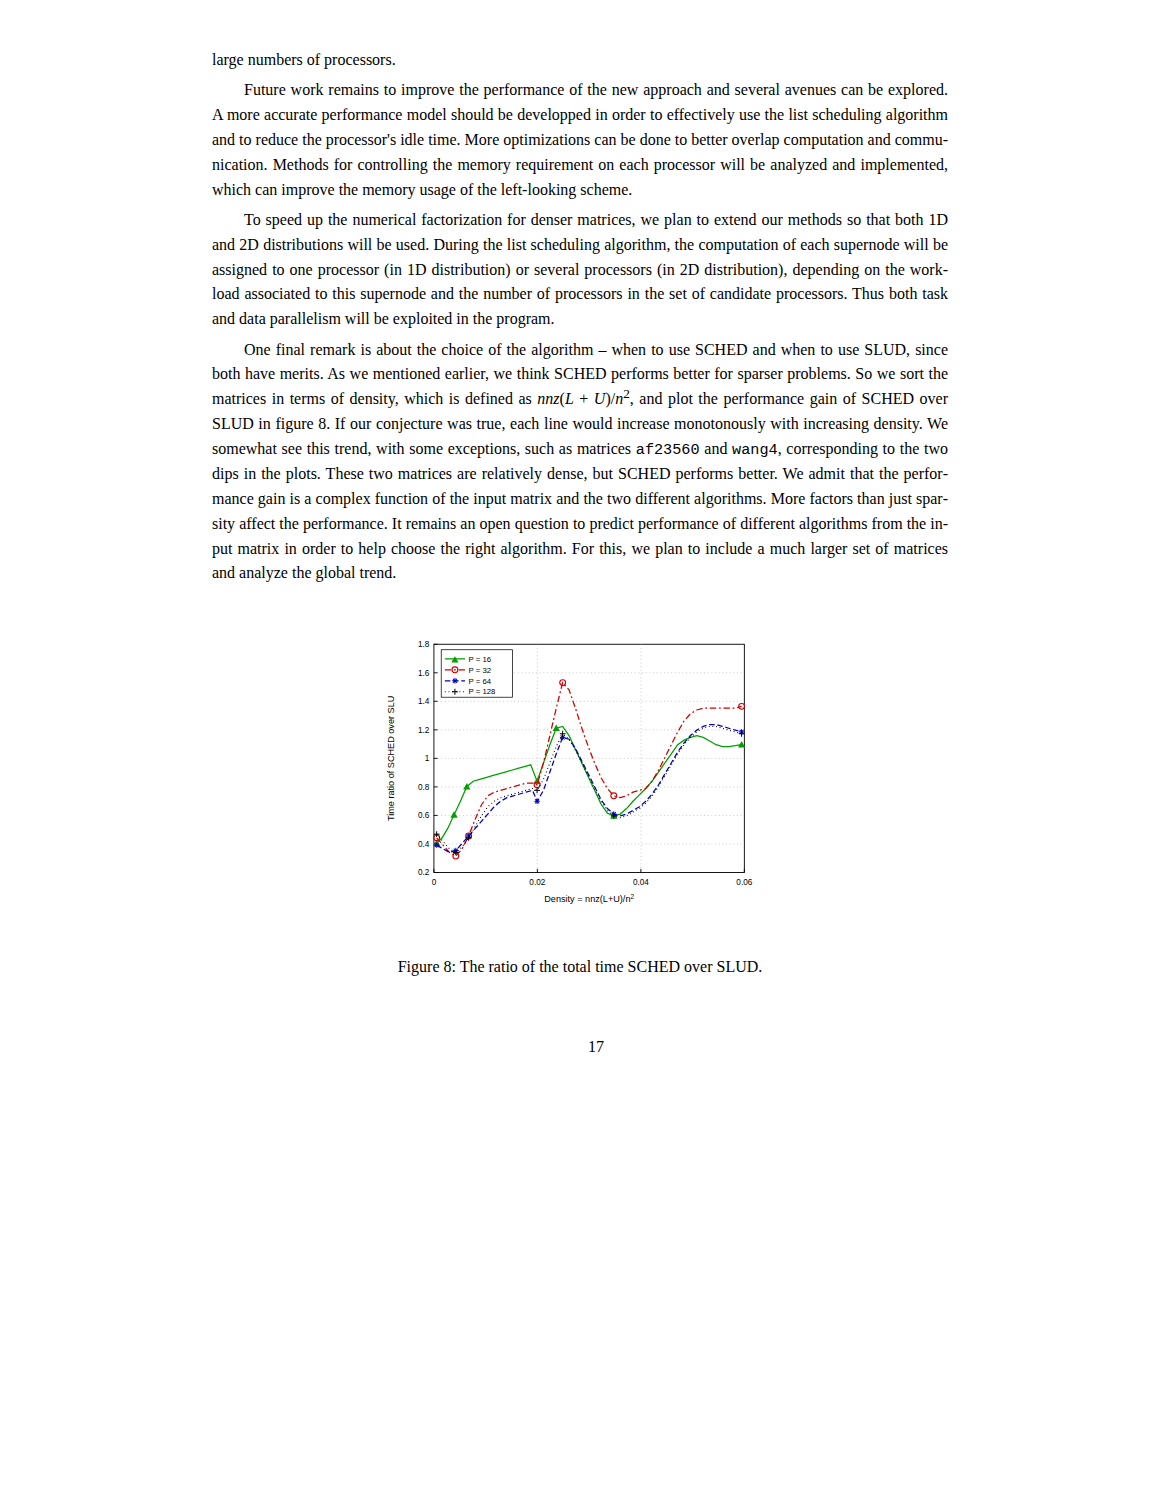large numbers of processors.
Future work remains to improve the performance of the new approach and several avenues can be explored. A more accurate performance model should be developped in order to effectively use the list scheduling algorithm and to reduce the processor's idle time. More optimizations can be done to better overlap computation and communication. Methods for controlling the memory requirement on each processor will be analyzed and implemented, which can improve the memory usage of the left-looking scheme.
To speed up the numerical factorization for denser matrices, we plan to extend our methods so that both 1D and 2D distributions will be used. During the list scheduling algorithm, the computation of each supernode will be assigned to one processor (in 1D distribution) or several processors (in 2D distribution), depending on the workload associated to this supernode and the number of processors in the set of candidate processors. Thus both task and data parallelism will be exploited in the program.
One final remark is about the choice of the algorithm – when to use SCHED and when to use SLUD, since both have merits. As we mentioned earlier, we think SCHED performs better for sparser problems. So we sort the matrices in terms of density, which is defined as nnz(L + U)/n2, and plot the performance gain of SCHED over SLUD in figure 8. If our conjecture was true, each line would increase monotonously with increasing density. We somewhat see this trend, with some exceptions, such as matrices af23560 and wang4, corresponding to the two dips in the plots. These two matrices are relatively dense, but SCHED performs better. We admit that the performance gain is a complex function of the input matrix and the two different algorithms. More factors than just sparsity affect the performance. It remains an open question to predict performance of different algorithms from the input matrix in order to help choose the right algorithm. For this, we plan to include a much larger set of matrices and analyze the global trend.
0.2 0.4 0.6 0.8 1 1.2 1.4 1.6 1.8 0 0.02 0.04 0.06 Density = nnz(L+U)/n2 Time ratio of SCHED over SLU P = 16 P = 32 P = 64 P = 128
Figure 8: The ratio of the total time SCHED over SLUD.
17